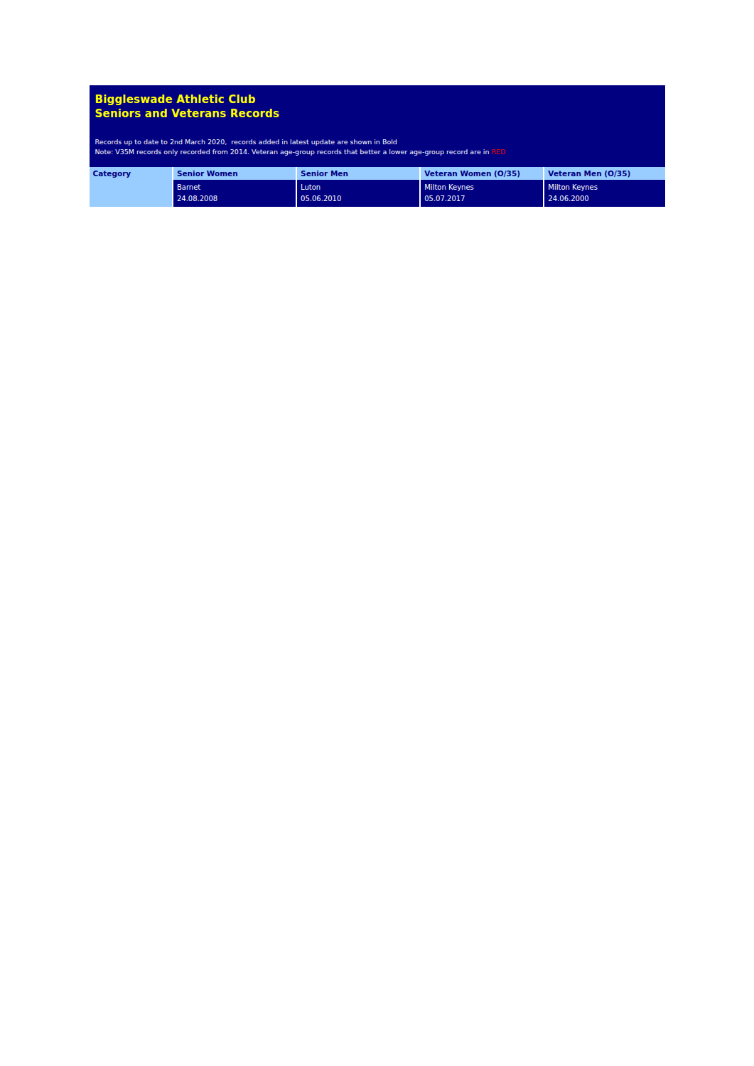Biggleswade Athletic Club
Seniors and Veterans Records
Records up to date to 2nd March 2020, records added in latest update are shown in Bold
Note: V35M records only recorded from 2014. Veteran age-group records that better a lower age-group record are in RED
| Category | Senior Women | Senior Men | Veteran Women (O/35) | Veteran Men (O/35) |
| --- | --- | --- | --- | --- |
| | Barnet 24.08.2008 | Luton 05.06.2010 | Milton Keynes 05.07.2017 | Milton Keynes 24.06.2000 |